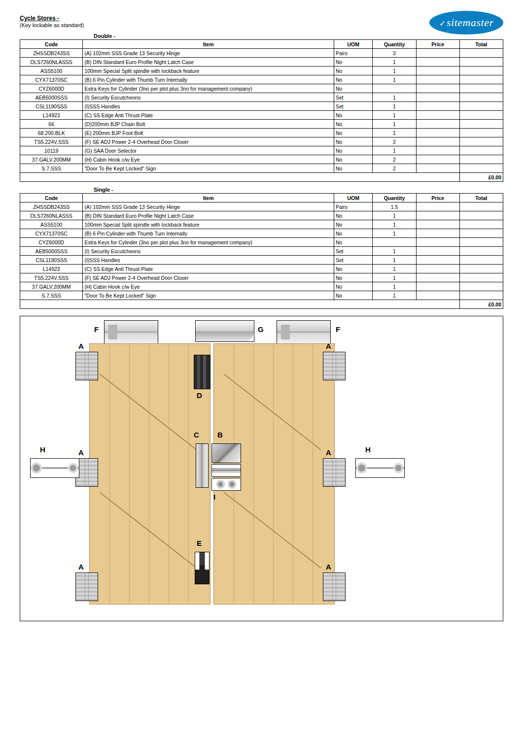Cycle Stores -
(Key lockable as standard)
✓sitemaster
Double -
| Code | Item | UOM | Quantity | Price | Total |
| --- | --- | --- | --- | --- | --- |
| ZHSSDB243SS | (A) 102mm SSS Grade 13 Security Hinge | Pairs | 3 | | |
| DLS7260NLASSS | (B) DIN Standard Euro Profile Night Latch Case | No | 1 | | |
| ASS5100 | 100mm Special Split spindle with lockback feature | No | 1 | | |
| CYX71370SC | (B) 6 Pin Cylinder with Thumb Turn Internally | No | 1 | | |
| CYZ6000D | Extra Keys for Cylinder (3no per plot plus 3no for management company) | No | | | |
| AEB5000SSS | (I) Security Escutcheons | Set | 1 | | |
| CSL1190SSS | (I)SSS Handles | Set | 1 | | |
| L14923 | (C) SS Edge Anti Thrust Plate | No | 1 | | |
| 66 | (D)200mm BJP Chain Bolt | No | 1 | | |
| 68.200.BLK | (E) 200mm BJP Foot Bolt | No | 1 | | |
| TS5.224V.SSS | (F) SE ADJ Power 2-4 Overhead Door Closer | No | 2 | | |
| 10119 | (G) SAA Door Selector | No | 1 | | |
| 37.GALV.200MM | (H) Cabin Hook c/w Eye | No | 2 | | |
| S.7.SSS | "Door To Be Kept Locked" Sign | No | 2 | | |
| | £0.00 |
Single -
| Code | Item | UOM | Quantity | Price | Total |
| --- | --- | --- | --- | --- | --- |
| ZHSSDB243SS | (A) 102mm SSS Grade 13 Security Hinge | Pairs | 1.5 | | |
| DLS7260NLASSS | (B) DIN Standard Euro Profile Night Latch Case | No | 1 | | |
| ASS5100 | 100mm Special Split spindle with lockback feature | No | 1 | | |
| CYX71370SC | (B) 6 Pin Cylinder with Thumb Turn Internally | No | 1 | | |
| CYZ6000D | Extra Keys for Cylinder (3no per plot plus 3no for management company) | No | | | |
| AEB5000SSS | (I) Security Escutcheons | Set | 1 | | |
| CSL1190SSS | (I)SSS Handles | Set | 1 | | |
| L14923 | (C) SS Edge Anti Thrust Plate | No | 1 | | |
| TS5.224V.SSS | (F) SE ADJ Power 2-4 Overhead Door Closer | No | 1 | | |
| 37.GALV.200MM | (H) Cabin Hook c/w Eye | No | 1 | | |
| S.7.SSS | "Door To Be Kept Locked" Sign | No | 1 | | |
| | £0.00 |
F
G
F
A
A
A
A
A
A
D
C
B
I
E
H
H